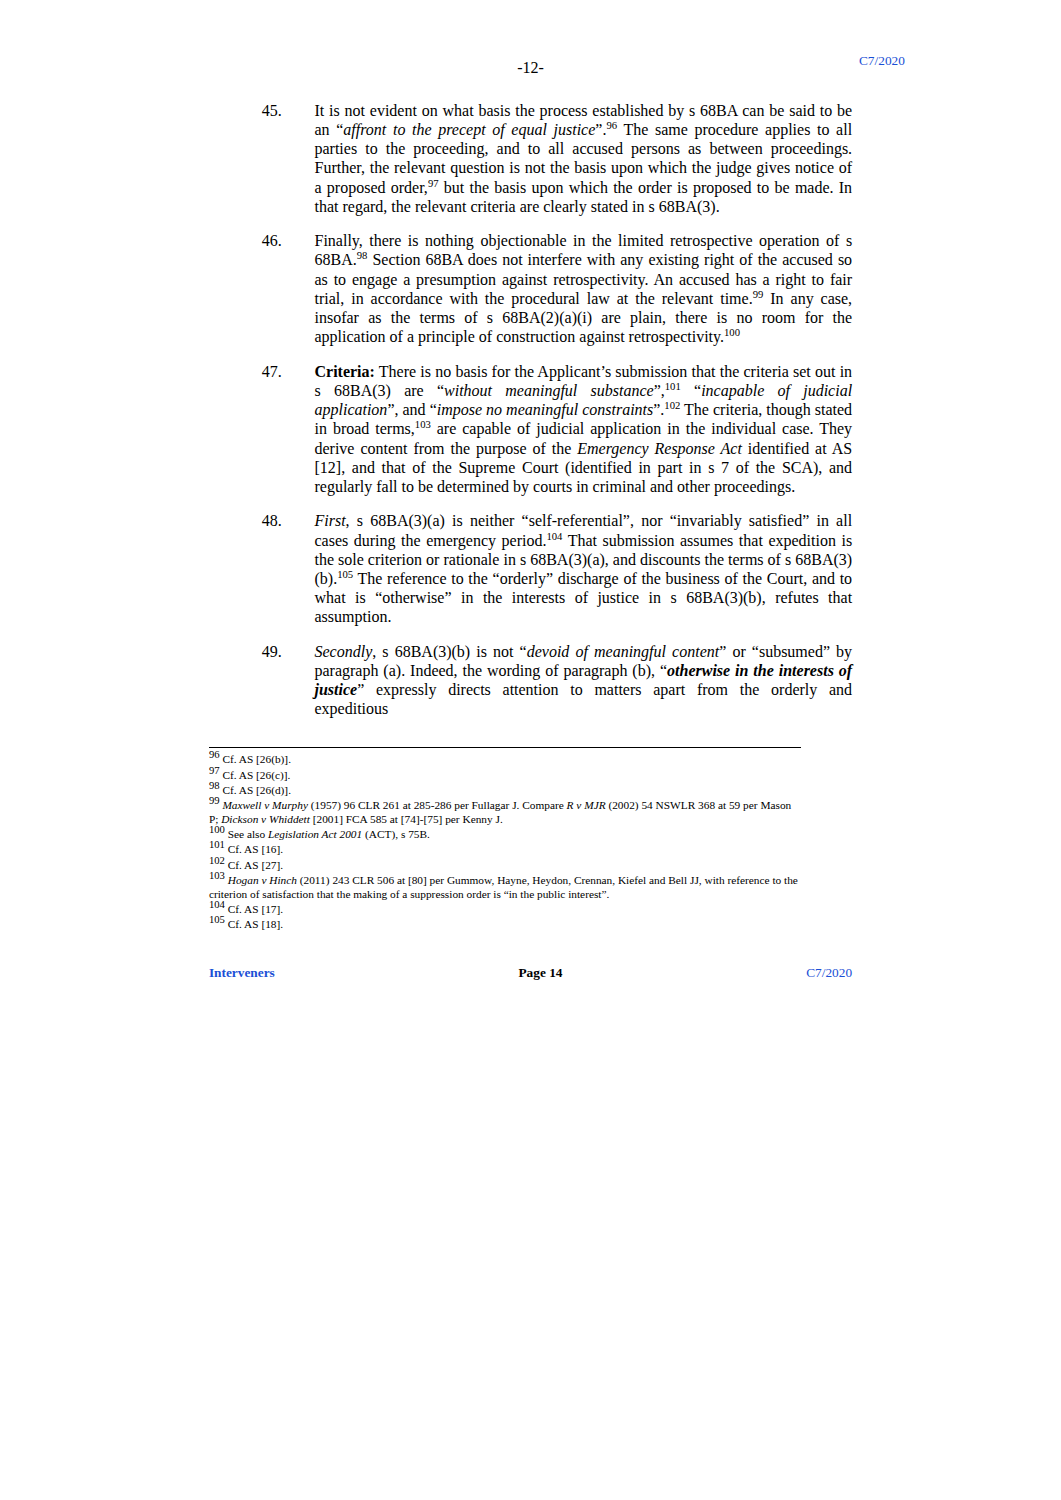C7/2020
-12-
45.
It is not evident on what basis the process established by s 68BA can be said to be an “affront to the precept of equal justice”.96 The same procedure applies to all parties to the proceeding, and to all accused persons as between proceedings. Further, the relevant question is not the basis upon which the judge gives notice of a proposed order,97 but the basis upon which the order is proposed to be made. In that regard, the relevant criteria are clearly stated in s 68BA(3).
46.
Finally, there is nothing objectionable in the limited retrospective operation of s 68BA.98 Section 68BA does not interfere with any existing right of the accused so as to engage a presumption against retrospectivity. An accused has a right to fair trial, in accordance with the procedural law at the relevant time.99 In any case, insofar as the terms of s 68BA(2)(a)(i) are plain, there is no room for the application of a principle of construction against retrospectivity.100
47.
Criteria: There is no basis for the Applicant’s submission that the criteria set out in s 68BA(3) are “without meaningful substance”,101 “incapable of judicial application”, and “impose no meaningful constraints”.102 The criteria, though stated in broad terms,103 are capable of judicial application in the individual case. They derive content from the purpose of the Emergency Response Act identified at AS [12], and that of the Supreme Court (identified in part in s 7 of the SCA), and regularly fall to be determined by courts in criminal and other proceedings.
48.
First, s 68BA(3)(a) is neither “self-referential”, nor “invariably satisfied” in all cases during the emergency period.104 That submission assumes that expedition is the sole criterion or rationale in s 68BA(3)(a), and discounts the terms of s 68BA(3)(b).105 The reference to the “orderly” discharge of the business of the Court, and to what is “otherwise” in the interests of justice in s 68BA(3)(b), refutes that assumption.
49.
Secondly, s 68BA(3)(b) is not “devoid of meaningful content” or “subsumed” by paragraph (a). Indeed, the wording of paragraph (b), “otherwise in the interests of justice” expressly directs attention to matters apart from the orderly and expeditious
96 Cf. AS [26(b)].
97 Cf. AS [26(c)].
98 Cf. AS [26(d)].
99 Maxwell v Murphy (1957) 96 CLR 261 at 285-286 per Fullagar J. Compare R v MJR (2002) 54 NSWLR 368 at 59 per Mason P; Dickson v Whiddett [2001] FCA 585 at [74]-[75] per Kenny J.
100 See also Legislation Act 2001 (ACT), s 75B.
101 Cf. AS [16].
102 Cf. AS [27].
103 Hogan v Hinch (2011) 243 CLR 506 at [80] per Gummow, Hayne, Heydon, Crennan, Kiefel and Bell JJ, with reference to the criterion of satisfaction that the making of a suppression order is “in the public interest”.
104 Cf. AS [17].
105 Cf. AS [18].
Interveners
Page 14
C7/2020